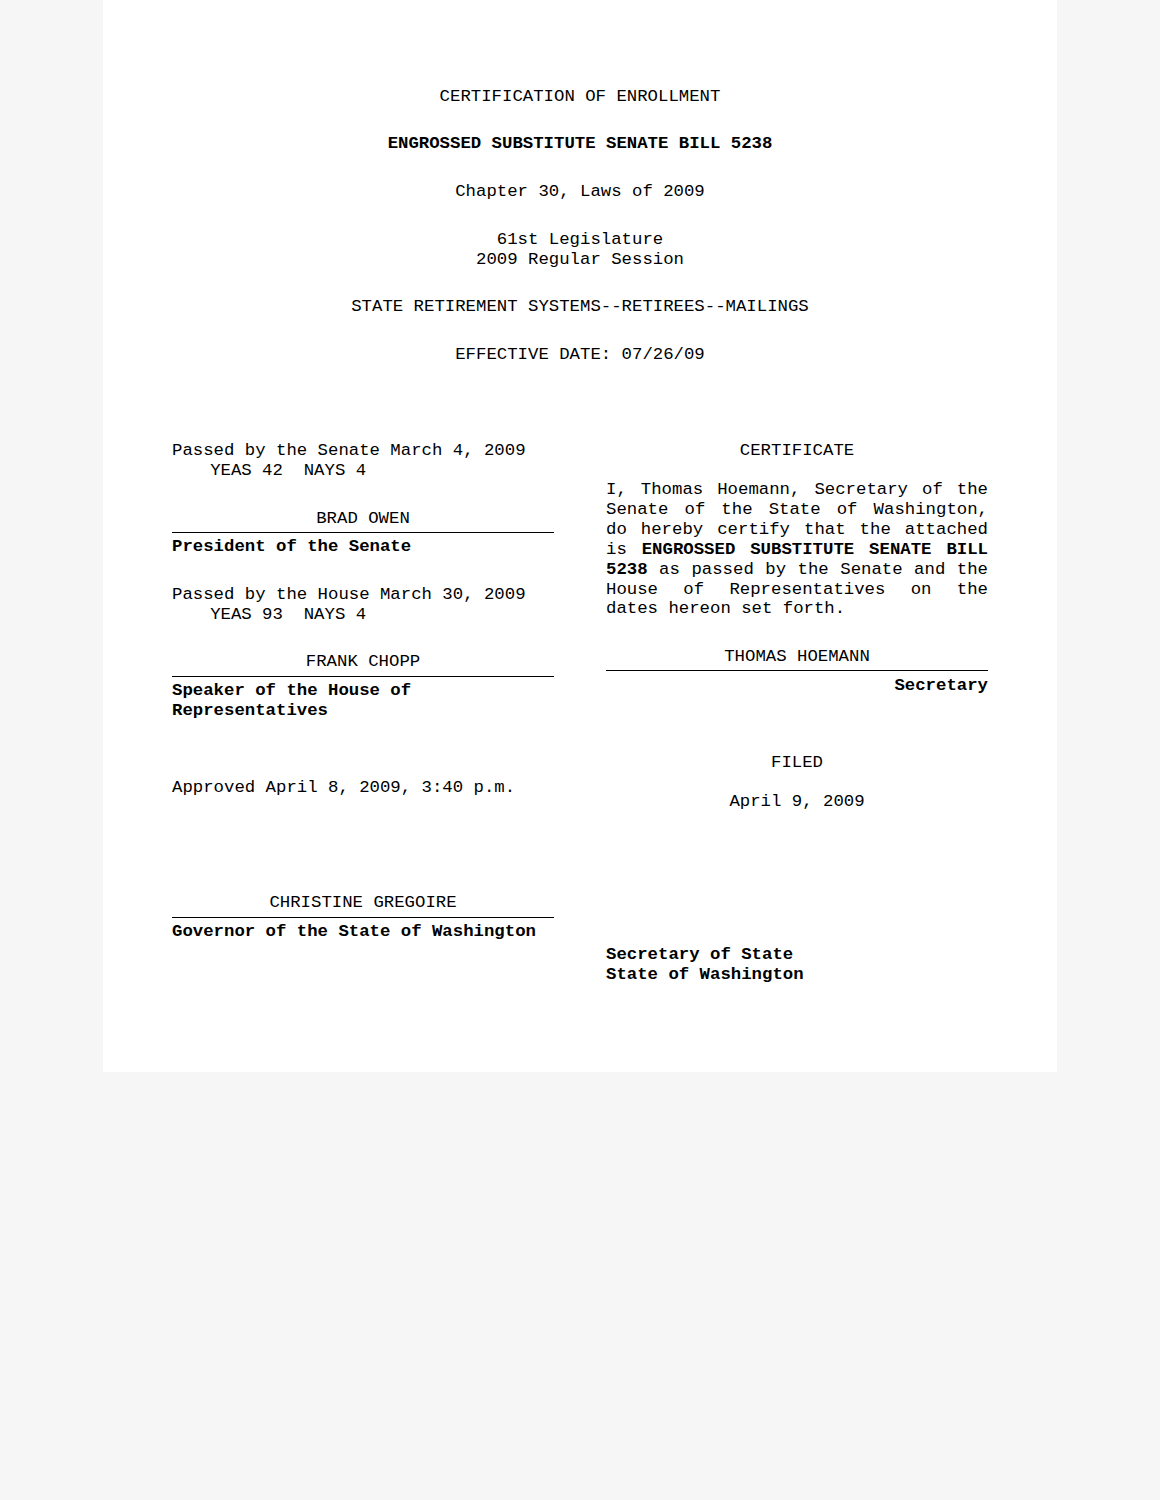CERTIFICATION OF ENROLLMENT
ENGROSSED SUBSTITUTE SENATE BILL 5238
Chapter 30, Laws of 2009
61st Legislature
2009 Regular Session
STATE RETIREMENT SYSTEMS--RETIREES--MAILINGS
EFFECTIVE DATE: 07/26/09
Passed by the Senate March 4, 2009
YEAS 42 NAYS 4
BRAD OWEN
President of the Senate
Passed by the House March 30, 2009
YEAS 93 NAYS 4
FRANK CHOPP
Speaker of the House of Representatives
Approved April 8, 2009, 3:40 p.m.
CHRISTINE GREGOIRE
Governor of the State of Washington
CERTIFICATE
I, Thomas Hoemann, Secretary of the Senate of the State of Washington, do hereby certify that the attached is ENGROSSED SUBSTITUTE SENATE BILL 5238 as passed by the Senate and the House of Representatives on the dates hereon set forth.
THOMAS HOEMANN
Secretary
FILED
April 9, 2009
Secretary of State
State of Washington